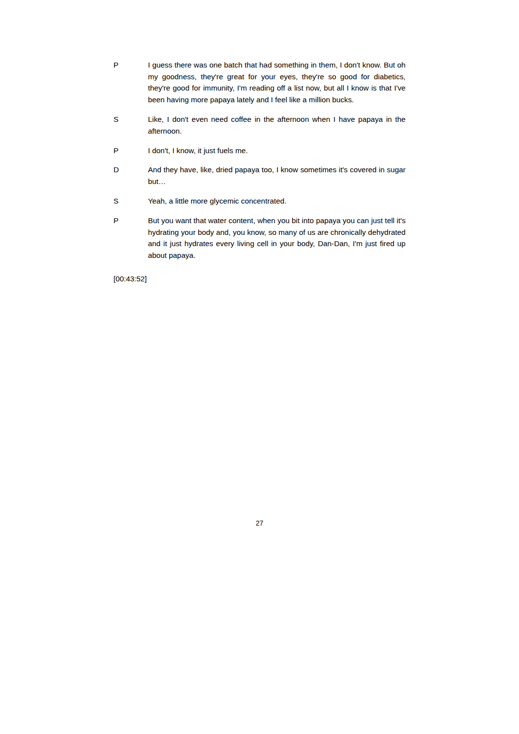P
I guess there was one batch that had something in them, I don't know. But oh my goodness, they're great for your eyes, they're so good for diabetics, they're good for immunity, I'm reading off a list now, but all I know is that I've been having more papaya lately and I feel like a million bucks.
S
Like, I don't even need coffee in the afternoon when I have papaya in the afternoon.
P
I don't, I know, it just fuels me.
D
And they have, like, dried papaya too, I know sometimes it's covered in sugar but…
S
Yeah, a little more glycemic concentrated.
P
But you want that water content, when you bit into papaya you can just tell it's hydrating your body and, you know, so many of us are chronically dehydrated and it just hydrates every living cell in your body, Dan-Dan, I'm just fired up about papaya.
[00:43:52]
27